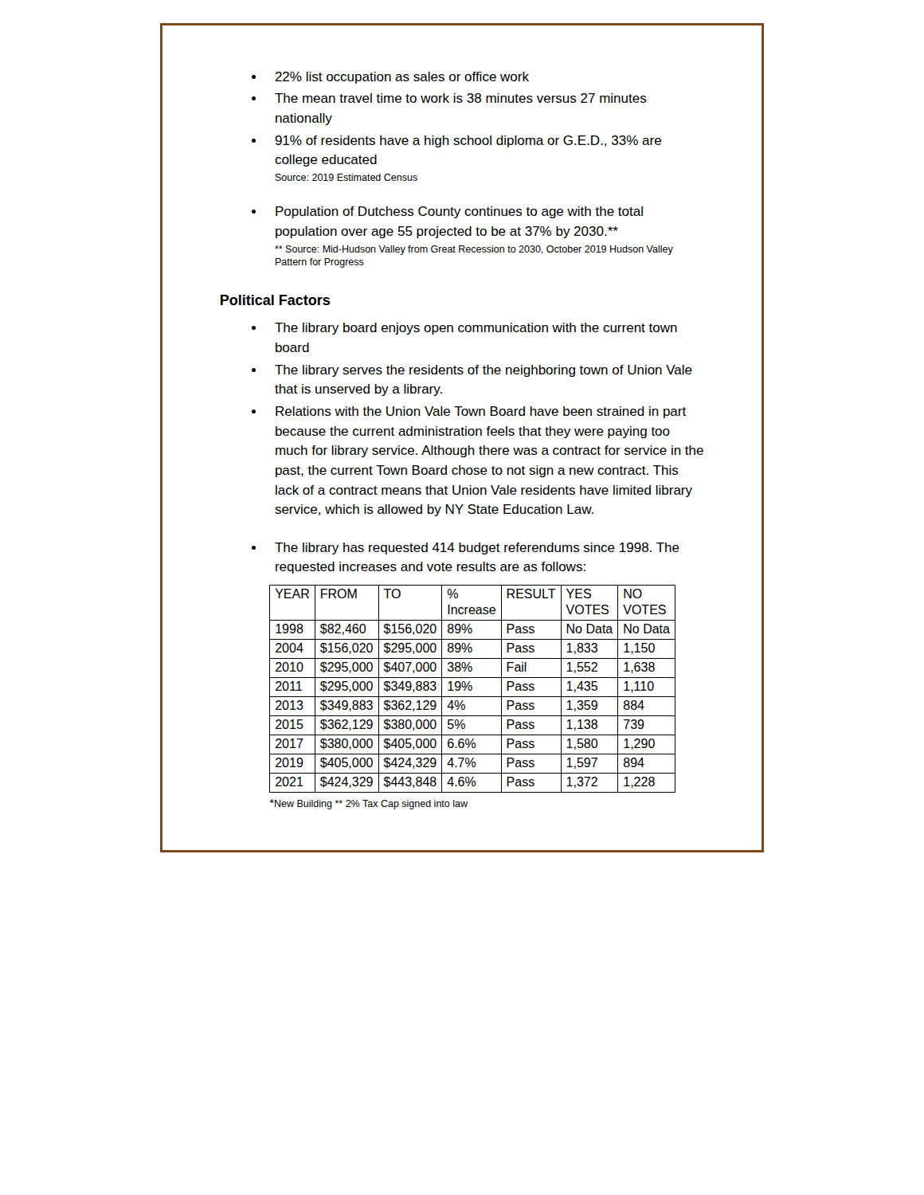22% list occupation as sales or office work
The mean travel time to work is 38 minutes versus 27 minutes nationally
91% of residents have a high school diploma or G.E.D., 33% are college educated
Source: 2019 Estimated Census
Population of Dutchess County continues to age with the total population over age 55 projected to be at 37% by 2030.**
** Source: Mid-Hudson Valley from Great Recession to 2030, October 2019 Hudson Valley Pattern for Progress
Political Factors
The library board enjoys open communication with the current town board
The library serves the residents of the neighboring town of Union Vale that is unserved by a library.
Relations with the Union Vale Town Board have been strained in part because the current administration feels that they were paying too much for library service. Although there was a contract for service in the past, the current Town Board chose to not sign a new contract. This lack of a contract means that Union Vale residents have limited library service, which is allowed by NY State Education Law.
The library has requested 414 budget referendums since 1998. The requested increases and vote results are as follows:
| YEAR | FROM | TO | % Increase | RESULT | YES VOTES | NO VOTES |
| --- | --- | --- | --- | --- | --- | --- |
| 1998 | $82,460 | $156,020 | 89% | Pass | No Data | No Data |
| 2004 | $156,020 | $295,000 | 89% | Pass | 1,833 | 1,150 |
| 2010 | $295,000 | $407,000 | 38% | Fail | 1,552 | 1,638 |
| 2011 | $295,000 | $349,883 | 19% | Pass | 1,435 | 1,110 |
| 2013 | $349,883 | $362,129 | 4% | Pass | 1,359 | 884 |
| 2015 | $362,129 | $380,000 | 5% | Pass | 1,138 | 739 |
| 2017 | $380,000 | $405,000 | 6.6% | Pass | 1,580 | 1,290 |
| 2019 | $405,000 | $424,329 | 4.7% | Pass | 1,597 | 894 |
| 2021 | $424,329 | $443,848 | 4.6% | Pass | 1,372 | 1,228 |
*New Building ** 2% Tax Cap signed into law